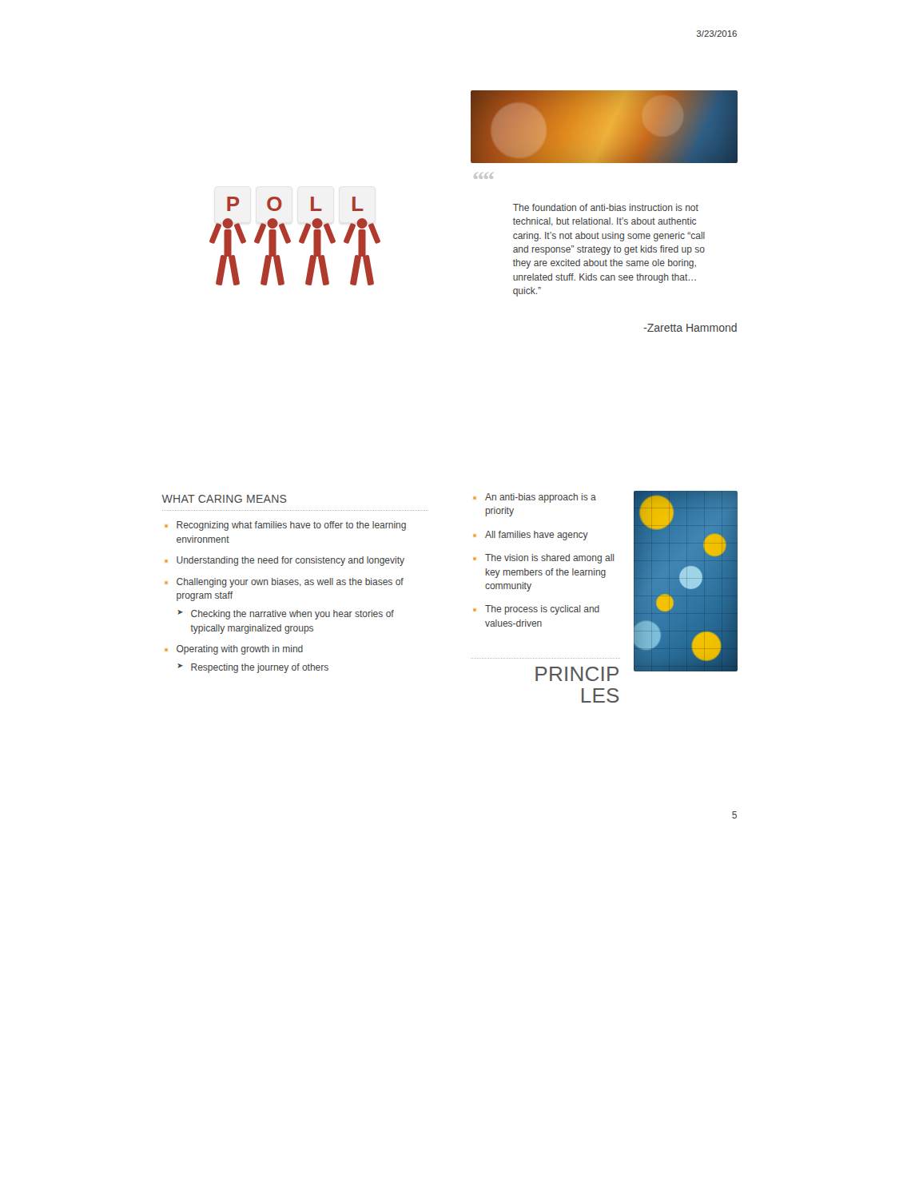3/23/2016
P O L L
POLL
““
The foundation of anti-bias instruction is not technical, but relational. It’s about authentic caring. It’s not about using some generic “call and response” strategy to get kids fired up so they are excited about the same ole boring, unrelated stuff. Kids can see through that…quick.”
-Zaretta Hammond
What caring means
Recognizing what families have to offer to the learning environment
Understanding the need for consistency and longevity
Challenging your own biases, as well as the biases of program staff
Checking the narrative when you hear stories of typically marginalized groups
Operating with growth in mind
Respecting the journey of others
An anti-bias approach is a priority
All families have agency
The vision is shared among all key members of the learning community
The process is cyclical and values-driven
PRINCIP
LES
5